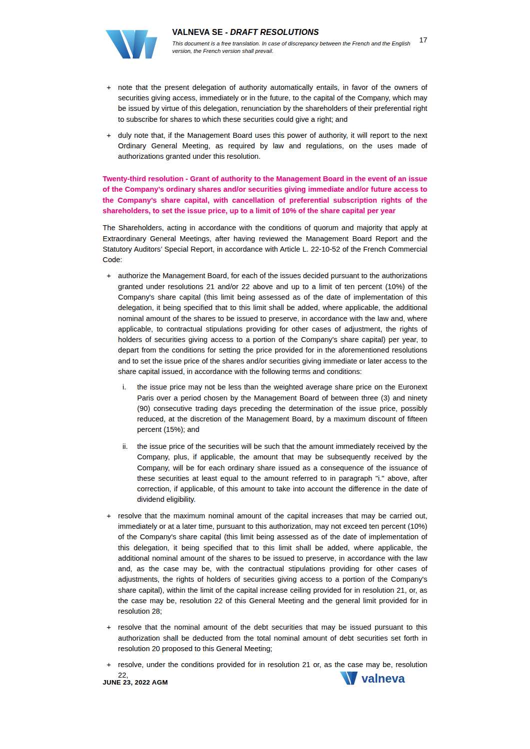VALNEVA SE - DRAFT RESOLUTIONS
This document is a free translation. In case of discrepancy between the French and the English version, the French version shall prevail.
17
note that the present delegation of authority automatically entails, in favor of the owners of securities giving access, immediately or in the future, to the capital of the Company, which may be issued by virtue of this delegation, renunciation by the shareholders of their preferential right to subscribe for shares to which these securities could give a right; and
duly note that, if the Management Board uses this power of authority, it will report to the next Ordinary General Meeting, as required by law and regulations, on the uses made of authorizations granted under this resolution.
Twenty-third resolution - Grant of authority to the Management Board in the event of an issue of the Company’s ordinary shares and/or securities giving immediate and/or future access to the Company’s share capital, with cancellation of preferential subscription rights of the shareholders, to set the issue price, up to a limit of 10% of the share capital per year
The Shareholders, acting in accordance with the conditions of quorum and majority that apply at Extraordinary General Meetings, after having reviewed the Management Board Report and the Statutory Auditors’ Special Report, in accordance with Article L. 22-10-52 of the French Commercial Code:
authorize the Management Board, for each of the issues decided pursuant to the authorizations granted under resolutions 21 and/or 22 above and up to a limit of ten percent (10%) of the Company's share capital (this limit being assessed as of the date of implementation of this delegation, it being specified that to this limit shall be added, where applicable, the additional nominal amount of the shares to be issued to preserve, in accordance with the law and, where applicable, to contractual stipulations providing for other cases of adjustment, the rights of holders of securities giving access to a portion of the Company's share capital) per year, to depart from the conditions for setting the price provided for in the aforementioned resolutions and to set the issue price of the shares and/or securities giving immediate or later access to the share capital issued, in accordance with the following terms and conditions:
the issue price may not be less than the weighted average share price on the Euronext Paris over a period chosen by the Management Board of between three (3) and ninety (90) consecutive trading days preceding the determination of the issue price, possibly reduced, at the discretion of the Management Board, by a maximum discount of fifteen percent (15%); and
the issue price of the securities will be such that the amount immediately received by the Company, plus, if applicable, the amount that may be subsequently received by the Company, will be for each ordinary share issued as a consequence of the issuance of these securities at least equal to the amount referred to in paragraph "i." above, after correction, if applicable, of this amount to take into account the difference in the date of dividend eligibility.
resolve that the maximum nominal amount of the capital increases that may be carried out, immediately or at a later time, pursuant to this authorization, may not exceed ten percent (10%) of the Company's share capital (this limit being assessed as of the date of implementation of this delegation, it being specified that to this limit shall be added, where applicable, the additional nominal amount of the shares to be issued to preserve, in accordance with the law and, as the case may be, with the contractual stipulations providing for other cases of adjustments, the rights of holders of securities giving access to a portion of the Company's share capital), within the limit of the capital increase ceiling provided for in resolution 21, or, as the case may be, resolution 22 of this General Meeting and the general limit provided for in resolution 28;
resolve that the nominal amount of the debt securities that may be issued pursuant to this authorization shall be deducted from the total nominal amount of debt securities set forth in resolution 20 proposed to this General Meeting;
resolve, under the conditions provided for in resolution 21 or, as the case may be, resolution 22,
JUNE 23, 2022 AGM
valneva